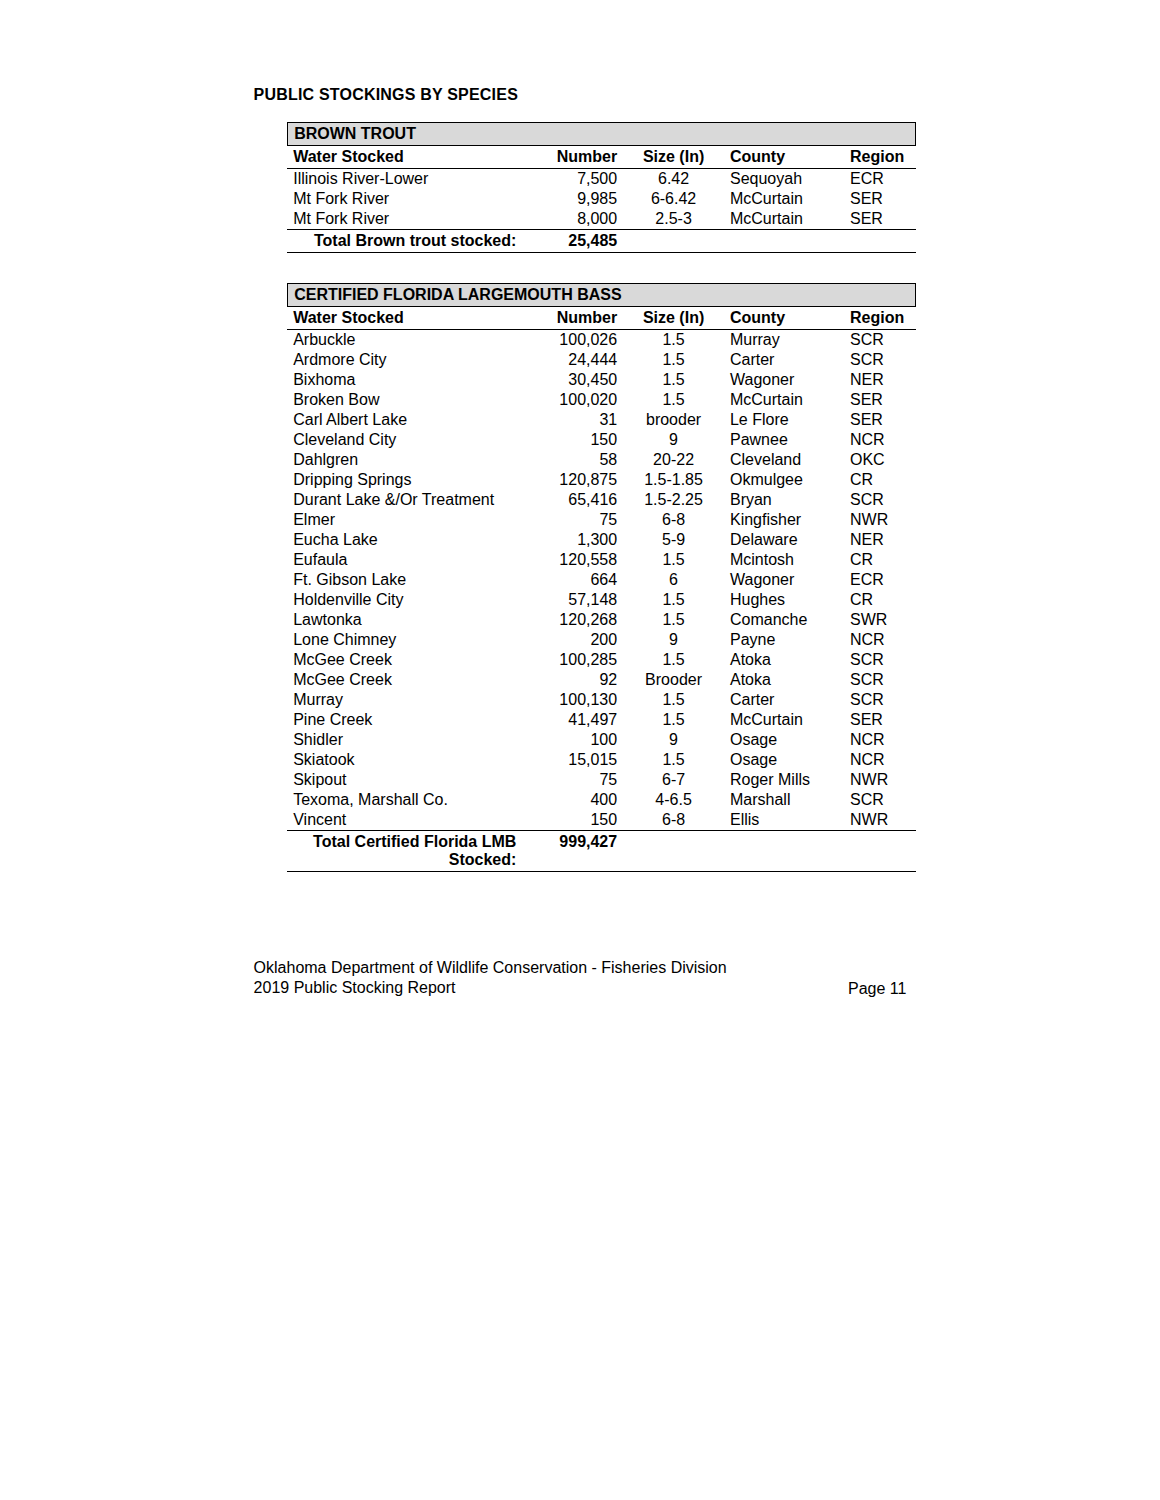PUBLIC STOCKINGS BY SPECIES
BROWN TROUT
| Water Stocked | Number | Size (In) | County | Region |
| --- | --- | --- | --- | --- |
| Illinois River-Lower | 7,500 | 6.42 | Sequoyah | ECR |
| Mt Fork River | 9,985 | 6-6.42 | McCurtain | SER |
| Mt Fork River | 8,000 | 2.5-3 | McCurtain | SER |
| Total Brown trout stocked: | 25,485 | | | |
CERTIFIED FLORIDA LARGEMOUTH BASS
| Water Stocked | Number | Size (In) | County | Region |
| --- | --- | --- | --- | --- |
| Arbuckle | 100,026 | 1.5 | Murray | SCR |
| Ardmore City | 24,444 | 1.5 | Carter | SCR |
| Bixhoma | 30,450 | 1.5 | Wagoner | NER |
| Broken Bow | 100,020 | 1.5 | McCurtain | SER |
| Carl Albert Lake | 31 | brooder | Le Flore | SER |
| Cleveland City | 150 | 9 | Pawnee | NCR |
| Dahlgren | 58 | 20-22 | Cleveland | OKC |
| Dripping Springs | 120,875 | 1.5-1.85 | Okmulgee | CR |
| Durant Lake &/Or Treatment | 65,416 | 1.5-2.25 | Bryan | SCR |
| Elmer | 75 | 6-8 | Kingfisher | NWR |
| Eucha Lake | 1,300 | 5-9 | Delaware | NER |
| Eufaula | 120,558 | 1.5 | Mcintosh | CR |
| Ft. Gibson Lake | 664 | 6 | Wagoner | ECR |
| Holdenville City | 57,148 | 1.5 | Hughes | CR |
| Lawtonka | 120,268 | 1.5 | Comanche | SWR |
| Lone Chimney | 200 | 9 | Payne | NCR |
| McGee Creek | 100,285 | 1.5 | Atoka | SCR |
| McGee Creek | 92 | Brooder | Atoka | SCR |
| Murray | 100,130 | 1.5 | Carter | SCR |
| Pine Creek | 41,497 | 1.5 | McCurtain | SER |
| Shidler | 100 | 9 | Osage | NCR |
| Skiatook | 15,015 | 1.5 | Osage | NCR |
| Skipout | 75 | 6-7 | Roger Mills | NWR |
| Texoma, Marshall Co. | 400 | 4-6.5 | Marshall | SCR |
| Vincent | 150 | 6-8 | Ellis | NWR |
| Total Certified Florida LMB Stocked: | 999,427 | | | |
Oklahoma Department of Wildlife Conservation - Fisheries Division
2019 Public Stocking Report
Page 11